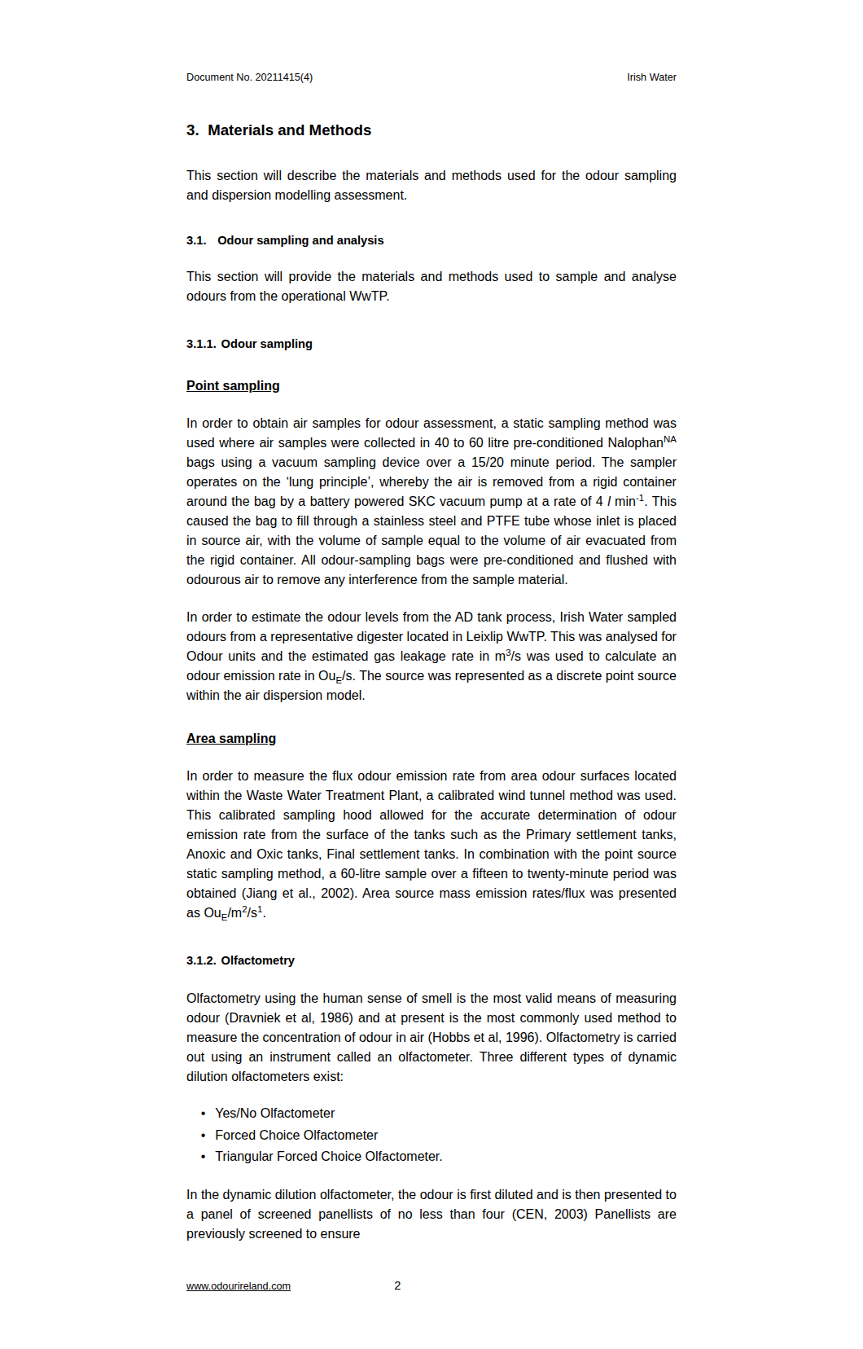Document No. 20211415(4) Irish Water
3. Materials and Methods
This section will describe the materials and methods used for the odour sampling and dispersion modelling assessment.
3.1. Odour sampling and analysis
This section will provide the materials and methods used to sample and analyse odours from the operational WwTP.
3.1.1. Odour sampling
Point sampling
In order to obtain air samples for odour assessment, a static sampling method was used where air samples were collected in 40 to 60 litre pre-conditioned NalophanNA bags using a vacuum sampling device over a 15/20 minute period. The sampler operates on the ‘lung principle’, whereby the air is removed from a rigid container around the bag by a battery powered SKC vacuum pump at a rate of 4 l min-1. This caused the bag to fill through a stainless steel and PTFE tube whose inlet is placed in source air, with the volume of sample equal to the volume of air evacuated from the rigid container. All odour-sampling bags were pre-conditioned and flushed with odourous air to remove any interference from the sample material.
In order to estimate the odour levels from the AD tank process, Irish Water sampled odours from a representative digester located in Leixlip WwTP. This was analysed for Odour units and the estimated gas leakage rate in m3/s was used to calculate an odour emission rate in OuE/s. The source was represented as a discrete point source within the air dispersion model.
Area sampling
In order to measure the flux odour emission rate from area odour surfaces located within the Waste Water Treatment Plant, a calibrated wind tunnel method was used. This calibrated sampling hood allowed for the accurate determination of odour emission rate from the surface of the tanks such as the Primary settlement tanks, Anoxic and Oxic tanks, Final settlement tanks. In combination with the point source static sampling method, a 60-litre sample over a fifteen to twenty-minute period was obtained (Jiang et al., 2002). Area source mass emission rates/flux was presented as OuE/m2/s1.
3.1.2. Olfactometry
Olfactometry using the human sense of smell is the most valid means of measuring odour (Dravniek et al, 1986) and at present is the most commonly used method to measure the concentration of odour in air (Hobbs et al, 1996). Olfactometry is carried out using an instrument called an olfactometer. Three different types of dynamic dilution olfactometers exist:
Yes/No Olfactometer
Forced Choice Olfactometer
Triangular Forced Choice Olfactometer.
In the dynamic dilution olfactometer, the odour is first diluted and is then presented to a panel of screened panellists of no less than four (CEN, 2003) Panellists are previously screened to ensure
www.odourireland.com 2